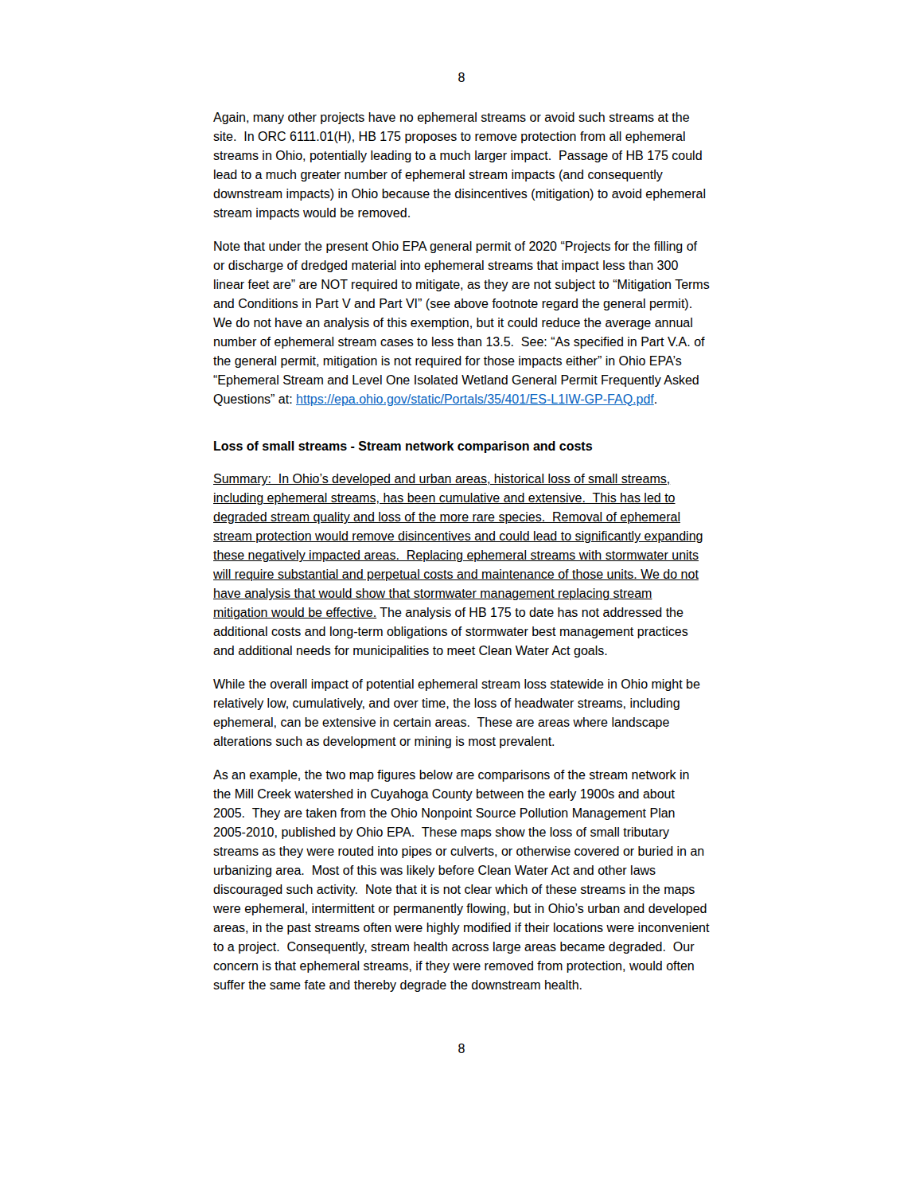8
Again, many other projects have no ephemeral streams or avoid such streams at the site. In ORC 6111.01(H), HB 175 proposes to remove protection from all ephemeral streams in Ohio, potentially leading to a much larger impact. Passage of HB 175 could lead to a much greater number of ephemeral stream impacts (and consequently downstream impacts) in Ohio because the disincentives (mitigation) to avoid ephemeral stream impacts would be removed.
Note that under the present Ohio EPA general permit of 2020 “Projects for the filling of or discharge of dredged material into ephemeral streams that impact less than 300 linear feet are” are NOT required to mitigate, as they are not subject to “Mitigation Terms and Conditions in Part V and Part VI” (see above footnote regard the general permit). We do not have an analysis of this exemption, but it could reduce the average annual number of ephemeral stream cases to less than 13.5. See: “As specified in Part V.A. of the general permit, mitigation is not required for those impacts either” in Ohio EPA’s “Ephemeral Stream and Level One Isolated Wetland General Permit Frequently Asked Questions” at: https://epa.ohio.gov/static/Portals/35/401/ES-L1IW-GP-FAQ.pdf.
Loss of small streams - Stream network comparison and costs
Summary: In Ohio’s developed and urban areas, historical loss of small streams, including ephemeral streams, has been cumulative and extensive. This has led to degraded stream quality and loss of the more rare species. Removal of ephemeral stream protection would remove disincentives and could lead to significantly expanding these negatively impacted areas. Replacing ephemeral streams with stormwater units will require substantial and perpetual costs and maintenance of those units. We do not have analysis that would show that stormwater management replacing stream mitigation would be effective. The analysis of HB 175 to date has not addressed the additional costs and long-term obligations of stormwater best management practices and additional needs for municipalities to meet Clean Water Act goals.
While the overall impact of potential ephemeral stream loss statewide in Ohio might be relatively low, cumulatively, and over time, the loss of headwater streams, including ephemeral, can be extensive in certain areas. These are areas where landscape alterations such as development or mining is most prevalent.
As an example, the two map figures below are comparisons of the stream network in the Mill Creek watershed in Cuyahoga County between the early 1900s and about 2005. They are taken from the Ohio Nonpoint Source Pollution Management Plan 2005-2010, published by Ohio EPA. These maps show the loss of small tributary streams as they were routed into pipes or culverts, or otherwise covered or buried in an urbanizing area. Most of this was likely before Clean Water Act and other laws discouraged such activity. Note that it is not clear which of these streams in the maps were ephemeral, intermittent or permanently flowing, but in Ohio’s urban and developed areas, in the past streams often were highly modified if their locations were inconvenient to a project. Consequently, stream health across large areas became degraded. Our concern is that ephemeral streams, if they were removed from protection, would often suffer the same fate and thereby degrade the downstream health.
8